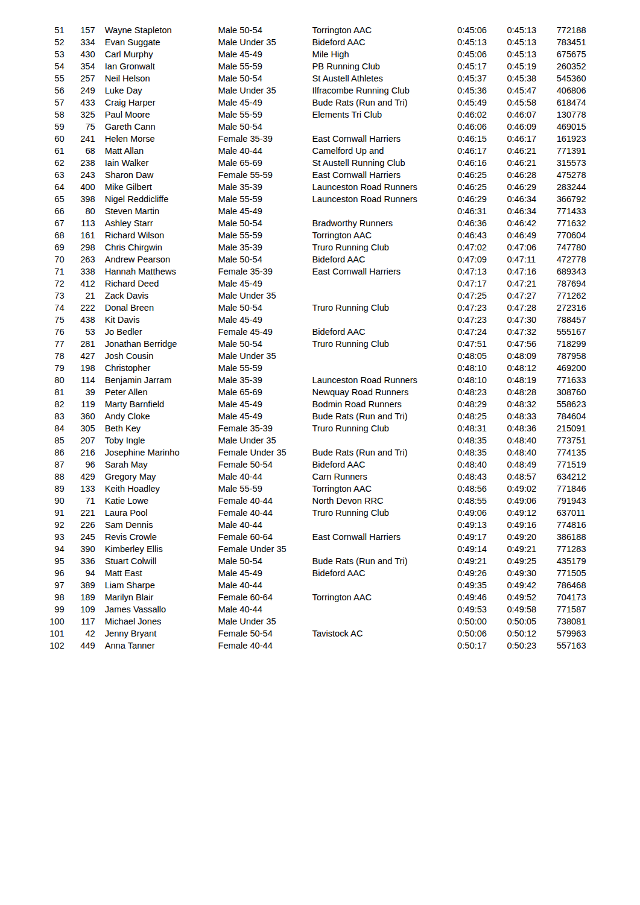| 51 | 157 | Wayne Stapleton | Male 50-54 | Torrington AAC | 0:45:06 | 0:45:13 | 772188 |
| 52 | 334 | Evan Suggate | Male Under 35 | Bideford AAC | 0:45:13 | 0:45:13 | 783451 |
| 53 | 430 | Carl Murphy | Male 45-49 | Mile High | 0:45:06 | 0:45:13 | 675675 |
| 54 | 354 | Ian Gronwalt | Male 55-59 | PB Running Club | 0:45:17 | 0:45:19 | 260352 |
| 55 | 257 | Neil Helson | Male 50-54 | St Austell Athletes | 0:45:37 | 0:45:38 | 545360 |
| 56 | 249 | Luke Day | Male Under 35 | Ilfracombe Running Club | 0:45:36 | 0:45:47 | 406806 |
| 57 | 433 | Craig Harper | Male 45-49 | Bude Rats (Run and Tri) | 0:45:49 | 0:45:58 | 618474 |
| 58 | 325 | Paul Moore | Male 55-59 | Elements Tri Club | 0:46:02 | 0:46:07 | 130778 |
| 59 | 75 | Gareth Cann | Male 50-54 | | 0:46:06 | 0:46:09 | 469015 |
| 60 | 241 | Helen Morse | Female 35-39 | East Cornwall Harriers | 0:46:15 | 0:46:17 | 161923 |
| 61 | 68 | Matt Allan | Male 40-44 | Camelford Up and | 0:46:17 | 0:46:21 | 771391 |
| 62 | 238 | Iain Walker | Male 65-69 | St Austell Running Club | 0:46:16 | 0:46:21 | 315573 |
| 63 | 243 | Sharon Daw | Female 55-59 | East Cornwall Harriers | 0:46:25 | 0:46:28 | 475278 |
| 64 | 400 | Mike Gilbert | Male 35-39 | Launceston Road Runners | 0:46:25 | 0:46:29 | 283244 |
| 65 | 398 | Nigel Reddicliffe | Male 55-59 | Launceston Road Runners | 0:46:29 | 0:46:34 | 366792 |
| 66 | 80 | Steven Martin | Male 45-49 | | 0:46:31 | 0:46:34 | 771433 |
| 67 | 113 | Ashley Starr | Male 50-54 | Bradworthy Runners | 0:46:36 | 0:46:42 | 771632 |
| 68 | 161 | Richard Wilson | Male 55-59 | Torrington AAC | 0:46:43 | 0:46:49 | 770604 |
| 69 | 298 | Chris Chirgwin | Male 35-39 | Truro Running Club | 0:47:02 | 0:47:06 | 747780 |
| 70 | 263 | Andrew Pearson | Male 50-54 | Bideford AAC | 0:47:09 | 0:47:11 | 472778 |
| 71 | 338 | Hannah Matthews | Female 35-39 | East Cornwall Harriers | 0:47:13 | 0:47:16 | 689343 |
| 72 | 412 | Richard Deed | Male 45-49 | | 0:47:17 | 0:47:21 | 787694 |
| 73 | 21 | Zack Davis | Male Under 35 | | 0:47:25 | 0:47:27 | 771262 |
| 74 | 222 | Donal Breen | Male 50-54 | Truro Running Club | 0:47:23 | 0:47:28 | 272316 |
| 75 | 438 | Kit Davis | Male 45-49 | | 0:47:23 | 0:47:30 | 788457 |
| 76 | 53 | Jo Bedler | Female 45-49 | Bideford AAC | 0:47:24 | 0:47:32 | 555167 |
| 77 | 281 | Jonathan Berridge | Male 50-54 | Truro Running Club | 0:47:51 | 0:47:56 | 718299 |
| 78 | 427 | Josh Cousin | Male Under 35 | | 0:48:05 | 0:48:09 | 787958 |
| 79 | 198 | Christopher | Male 55-59 | | 0:48:10 | 0:48:12 | 469200 |
| 80 | 114 | Benjamin Jarram | Male 35-39 | Launceston Road Runners | 0:48:10 | 0:48:19 | 771633 |
| 81 | 39 | Peter Allen | Male 65-69 | Newquay Road Runners | 0:48:23 | 0:48:28 | 308760 |
| 82 | 119 | Marty Barnfield | Male 45-49 | Bodmin Road Runners | 0:48:29 | 0:48:32 | 558623 |
| 83 | 360 | Andy Cloke | Male 45-49 | Bude Rats (Run and Tri) | 0:48:25 | 0:48:33 | 784604 |
| 84 | 305 | Beth Key | Female 35-39 | Truro Running Club | 0:48:31 | 0:48:36 | 215091 |
| 85 | 207 | Toby Ingle | Male Under 35 | | 0:48:35 | 0:48:40 | 773751 |
| 86 | 216 | Josephine Marinho | Female Under 35 | Bude Rats (Run and Tri) | 0:48:35 | 0:48:40 | 774135 |
| 87 | 96 | Sarah May | Female 50-54 | Bideford AAC | 0:48:40 | 0:48:49 | 771519 |
| 88 | 429 | Gregory May | Male 40-44 | Carn Runners | 0:48:43 | 0:48:57 | 634212 |
| 89 | 133 | Keith Hoadley | Male 55-59 | Torrington AAC | 0:48:56 | 0:49:02 | 771846 |
| 90 | 71 | Katie Lowe | Female 40-44 | North Devon RRC | 0:48:55 | 0:49:06 | 791943 |
| 91 | 221 | Laura Pool | Female 40-44 | Truro Running Club | 0:49:06 | 0:49:12 | 637011 |
| 92 | 226 | Sam Dennis | Male 40-44 | | 0:49:13 | 0:49:16 | 774816 |
| 93 | 245 | Revis Crowle | Female 60-64 | East Cornwall Harriers | 0:49:17 | 0:49:20 | 386188 |
| 94 | 390 | Kimberley Ellis | Female Under 35 | | 0:49:14 | 0:49:21 | 771283 |
| 95 | 336 | Stuart Colwill | Male 50-54 | Bude Rats (Run and Tri) | 0:49:21 | 0:49:25 | 435179 |
| 96 | 94 | Matt East | Male 45-49 | Bideford AAC | 0:49:26 | 0:49:30 | 771505 |
| 97 | 389 | Liam Sharpe | Male 40-44 | | 0:49:35 | 0:49:42 | 786468 |
| 98 | 189 | Marilyn Blair | Female 60-64 | Torrington AAC | 0:49:46 | 0:49:52 | 704173 |
| 99 | 109 | James Vassallo | Male 40-44 | | 0:49:53 | 0:49:58 | 771587 |
| 100 | 117 | Michael Jones | Male Under 35 | | 0:50:00 | 0:50:05 | 738081 |
| 101 | 42 | Jenny Bryant | Female 50-54 | Tavistock AC | 0:50:06 | 0:50:12 | 579963 |
| 102 | 449 | Anna Tanner | Female 40-44 | | 0:50:17 | 0:50:23 | 557163 |